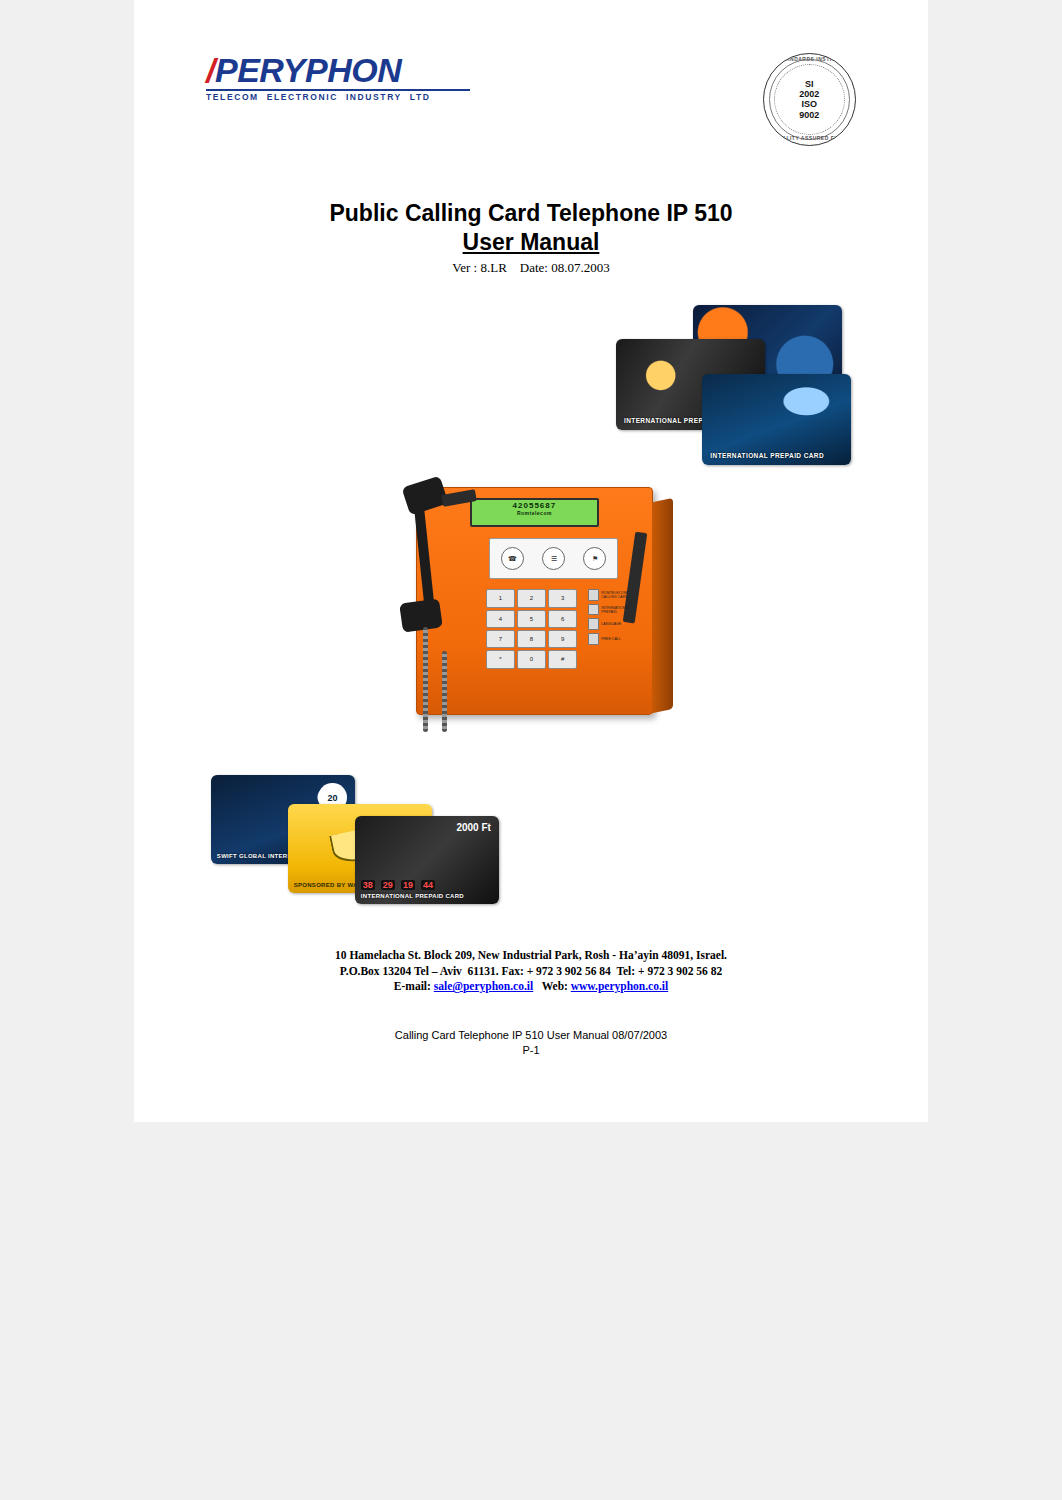/PERYPHON TELECOM ELECTRONIC INDUSTRY LTD
THE STANDARDS INSTITUTION QUALITY ASSURED FIRM
SI
2002
ISO
9002
Public Calling Card Telephone IP 510 User Manual
Ver : 8.LR Date: 08.07.2003
International Prepaid Card
International Prepaid Card
International Prepaid Card
42055687 Romtelecom
☎
☰
⚑
1
2
3
4
5
6
7
8
9
*
0
#
ROMTELECOM CALLING CARD
INTERNATIONAL PREPAID
LANGUAGE
FREE CALL
20
Swift Global International
Sponsored by Wall Street 1000
2000 Ft
38291944
International Prepaid Card
10 Hamelacha St. Block 209, New Industrial Park, Rosh - Ha’ayin 48091, Israel.
P.O.Box 13204 Tel – Aviv 61131. Fax: + 972 3 902 56 84 Tel: + 972 3 902 56 82
E-mail: sale@peryphon.co.il Web: www.peryphon.co.il
Calling Card Telephone IP 510 User Manual 08/07/2003 P-1